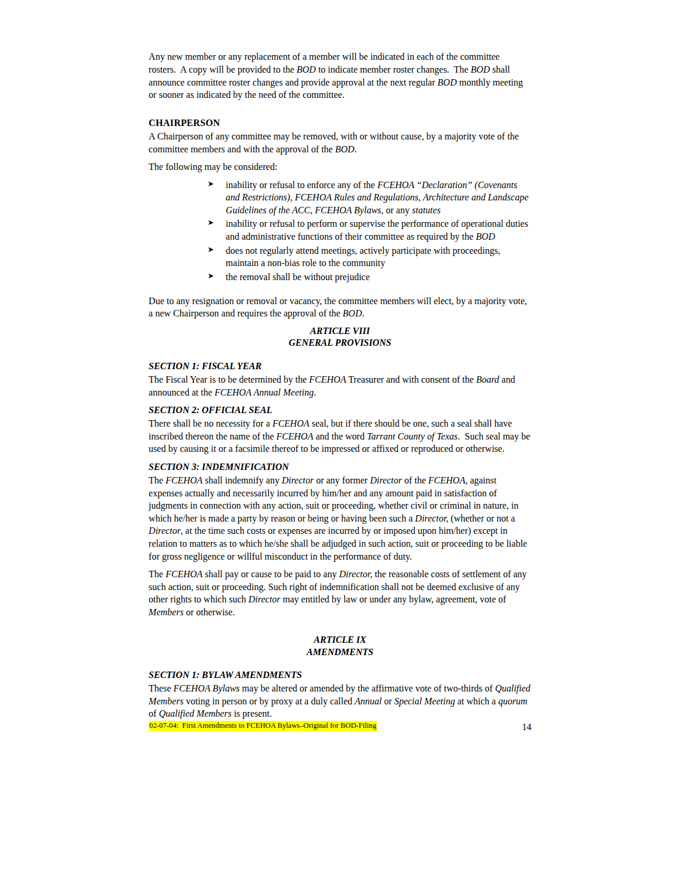Any new member or any replacement of a member will be indicated in each of the committee rosters. A copy will be provided to the BOD to indicate member roster changes. The BOD shall announce committee roster changes and provide approval at the next regular BOD monthly meeting or sooner as indicated by the need of the committee.
CHAIRPERSON
A Chairperson of any committee may be removed, with or without cause, by a majority vote of the committee members and with the approval of the BOD.
The following may be considered:
inability or refusal to enforce any of the FCEHOA “Declaration” (Covenants and Restrictions), FCEHOA Rules and Regulations, Architecture and Landscape Guidelines of the ACC, FCEHOA Bylaws, or any statutes
inability or refusal to perform or supervise the performance of operational duties and administrative functions of their committee as required by the BOD
does not regularly attend meetings, actively participate with proceedings, maintain a non-bias role to the community
the removal shall be without prejudice
Due to any resignation or removal or vacancy, the committee members will elect, by a majority vote, a new Chairperson and requires the approval of the BOD.
ARTICLE VIII
GENERAL PROVISIONS
SECTION 1: FISCAL YEAR
The Fiscal Year is to be determined by the FCEHOA Treasurer and with consent of the Board and announced at the FCEHOA Annual Meeting.
SECTION 2: OFFICIAL SEAL
There shall be no necessity for a FCEHOA seal, but if there should be one, such a seal shall have inscribed thereon the name of the FCEHOA and the word Tarrant County of Texas. Such seal may be used by causing it or a facsimile thereof to be impressed or affixed or reproduced or otherwise.
SECTION 3: INDEMNIFICATION
The FCEHOA shall indemnify any Director or any former Director of the FCEHOA, against expenses actually and necessarily incurred by him/her and any amount paid in satisfaction of judgments in connection with any action, suit or proceeding, whether civil or criminal in nature, in which he/her is made a party by reason or being or having been such a Director, (whether or not a Director, at the time such costs or expenses are incurred by or imposed upon him/her) except in relation to matters as to which he/she shall be adjudged in such action, suit or proceeding to be liable for gross negligence or willful misconduct in the performance of duty.
The FCEHOA shall pay or cause to be paid to any Director, the reasonable costs of settlement of any such action, suit or proceeding. Such right of indemnification shall not be deemed exclusive of any other rights to which such Director may entitled by law or under any bylaw, agreement, vote of Members or otherwise.
ARTICLE IX
AMENDMENTS
SECTION 1: BYLAW AMENDMENTS
These FCEHOA Bylaws may be altered or amended by the affirmative vote of two-thirds of Qualified Members voting in person or by proxy at a duly called Annual or Special Meeting at which a quorum of Qualified Members is present.
14 02-07-04: First Amendments to FCEHOA Bylaws–Original for BOD-Filing